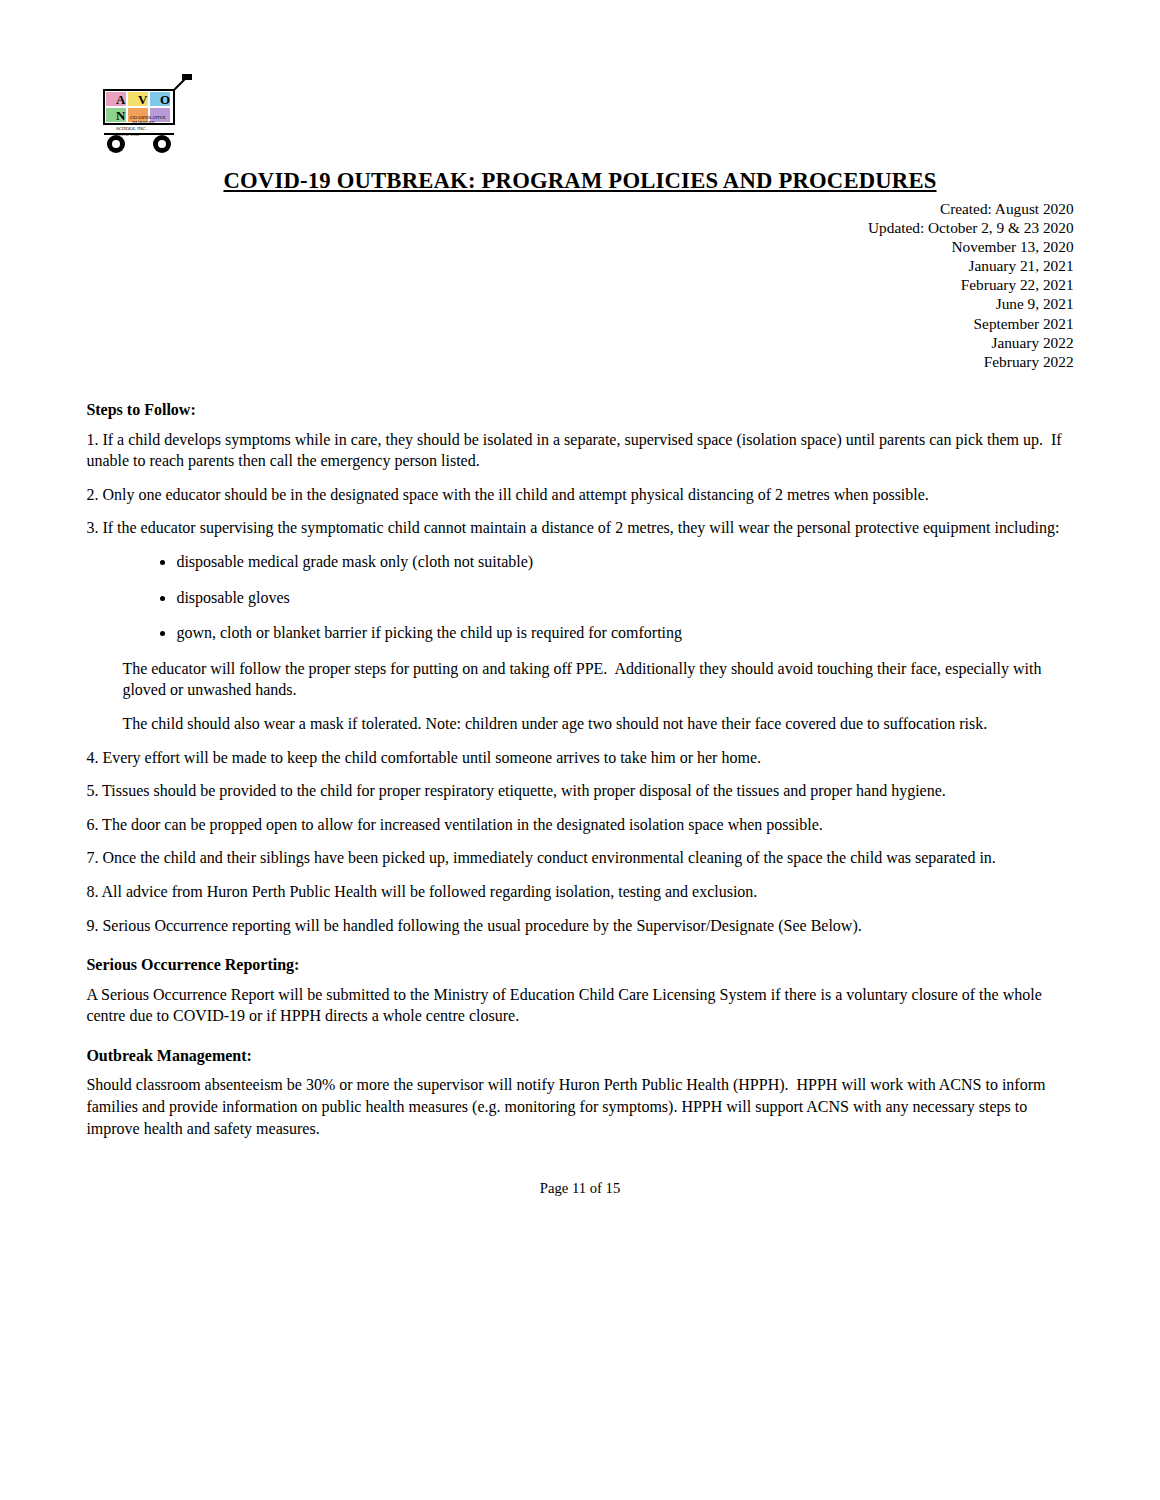A V O N CO-OPERATIVE NURSERY SCHOOL INC. SINCE 1963
COVID-19 OUTBREAK: PROGRAM POLICIES AND PROCEDURES
Created: August 2020
Updated: October 2, 9 & 23 2020
November 13, 2020
January 21, 2021
February 22, 2021
June 9, 2021
September 2021
January 2022
February 2022
Steps to Follow:
1. If a child develops symptoms while in care, they should be isolated in a separate, supervised space (isolation space) until parents can pick them up. If unable to reach parents then call the emergency person listed.
2. Only one educator should be in the designated space with the ill child and attempt physical distancing of 2 metres when possible.
3. If the educator supervising the symptomatic child cannot maintain a distance of 2 metres, they will wear the personal protective equipment including:
disposable medical grade mask only (cloth not suitable)
disposable gloves
gown, cloth or blanket barrier if picking the child up is required for comforting
The educator will follow the proper steps for putting on and taking off PPE. Additionally they should avoid touching their face, especially with gloved or unwashed hands.
The child should also wear a mask if tolerated. Note: children under age two should not have their face covered due to suffocation risk.
4. Every effort will be made to keep the child comfortable until someone arrives to take him or her home.
5. Tissues should be provided to the child for proper respiratory etiquette, with proper disposal of the tissues and proper hand hygiene.
6. The door can be propped open to allow for increased ventilation in the designated isolation space when possible.
7. Once the child and their siblings have been picked up, immediately conduct environmental cleaning of the space the child was separated in.
8. All advice from Huron Perth Public Health will be followed regarding isolation, testing and exclusion.
9. Serious Occurrence reporting will be handled following the usual procedure by the Supervisor/Designate (See Below).
Serious Occurrence Reporting:
A Serious Occurrence Report will be submitted to the Ministry of Education Child Care Licensing System if there is a voluntary closure of the whole centre due to COVID-19 or if HPPH directs a whole centre closure.
Outbreak Management:
Should classroom absenteeism be 30% or more the supervisor will notify Huron Perth Public Health (HPPH). HPPH will work with ACNS to inform families and provide information on public health measures (e.g. monitoring for symptoms). HPPH will support ACNS with any necessary steps to improve health and safety measures.
Page 11 of 15